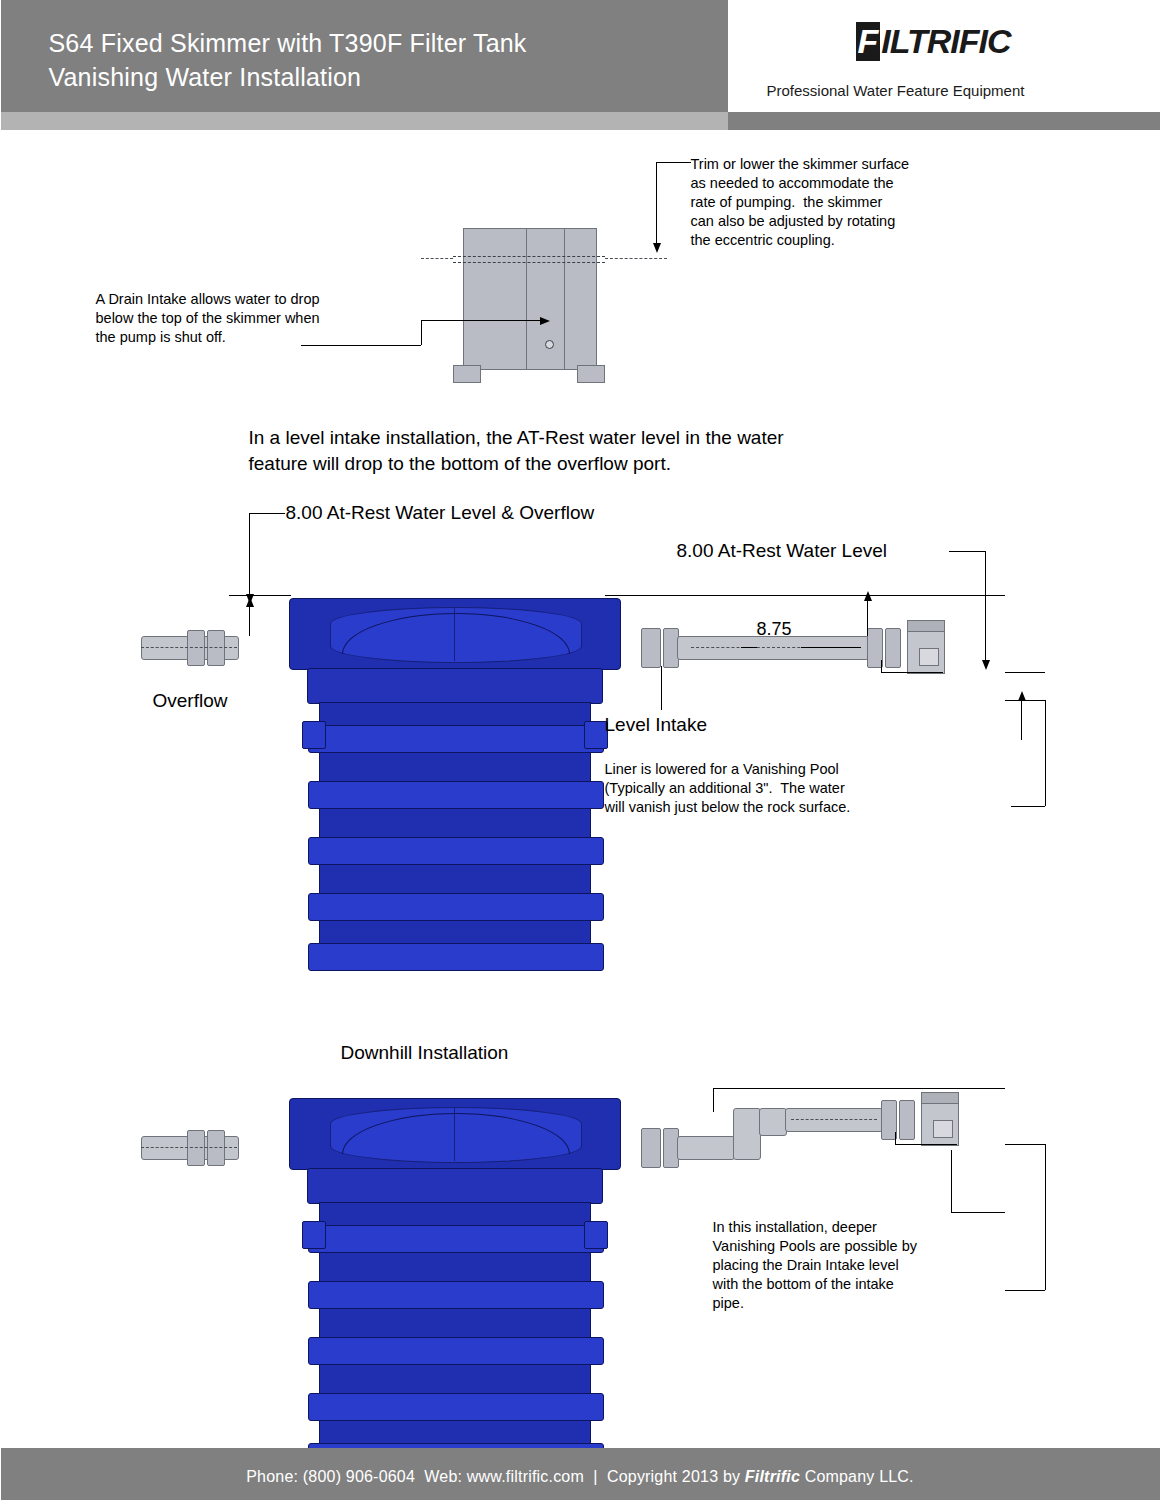S64 Fixed Skimmer with T390F Filter Tank
Vanishing Water Installation
FILTRIFIC
Professional Water Feature Equipment
Trim or lower the skimmer surface
as needed to accommodate the
rate of pumping. the skimmer
can also be adjusted by rotating
the eccentric coupling.
A Drain Intake allows water to drop
below the top of the skimmer when
the pump is shut off.
In a level intake installation, the AT-Rest water level in the water
feature will drop to the bottom of the overflow port.
8.00 At-Rest Water Level & Overflow
8.00 At-Rest Water Level
Overflow
8.75
Level Intake
Liner is lowered for a Vanishing Pool
(Typically an additional 3". The water
will vanish just below the rock surface.
Downhill Installation
In this installation, deeper
Vanishing Pools are possible by
placing the Drain Intake level
with the bottom of the intake
pipe.
Phone: (800) 906-0604 Web: www.filtrific.com | Copyright 2013 by Filtrific Company LLC.